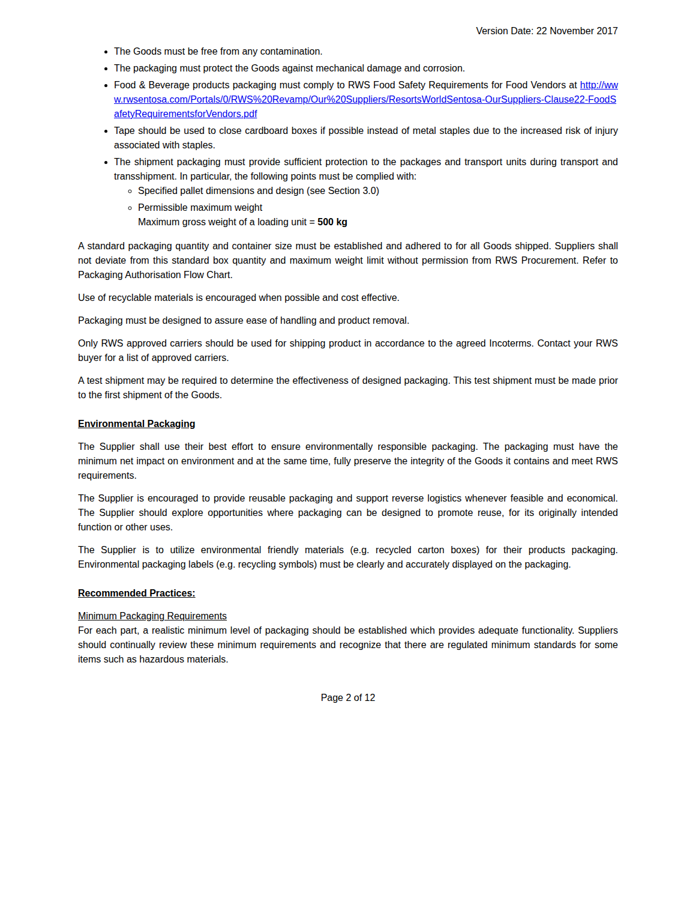Version Date: 22 November 2017
The Goods must be free from any contamination.
The packaging must protect the Goods against mechanical damage and corrosion.
Food & Beverage products packaging must comply to RWS Food Safety Requirements for Food Vendors at http://www.rwsentosa.com/Portals/0/RWS%20Revamp/Our%20Suppliers/ResortsWorldSentosa-OurSuppliers-Clause22-FoodSafetyRequirementsforVendors.pdf
Tape should be used to close cardboard boxes if possible instead of metal staples due to the increased risk of injury associated with staples.
The shipment packaging must provide sufficient protection to the packages and transport units during transport and transshipment. In particular, the following points must be complied with:
Specified pallet dimensions and design (see Section 3.0)
Permissible maximum weight
Maximum gross weight of a loading unit = 500 kg
A standard packaging quantity and container size must be established and adhered to for all Goods shipped. Suppliers shall not deviate from this standard box quantity and maximum weight limit without permission from RWS Procurement. Refer to Packaging Authorisation Flow Chart.
Use of recyclable materials is encouraged when possible and cost effective.
Packaging must be designed to assure ease of handling and product removal.
Only RWS approved carriers should be used for shipping product in accordance to the agreed Incoterms. Contact your RWS buyer for a list of approved carriers.
A test shipment may be required to determine the effectiveness of designed packaging. This test shipment must be made prior to the first shipment of the Goods.
Environmental Packaging
The Supplier shall use their best effort to ensure environmentally responsible packaging. The packaging must have the minimum net impact on environment and at the same time, fully preserve the integrity of the Goods it contains and meet RWS requirements.
The Supplier is encouraged to provide reusable packaging and support reverse logistics whenever feasible and economical. The Supplier should explore opportunities where packaging can be designed to promote reuse, for its originally intended function or other uses.
The Supplier is to utilize environmental friendly materials (e.g. recycled carton boxes) for their products packaging. Environmental packaging labels (e.g. recycling symbols) must be clearly and accurately displayed on the packaging.
Recommended Practices:
Minimum Packaging Requirements
For each part, a realistic minimum level of packaging should be established which provides adequate functionality. Suppliers should continually review these minimum requirements and recognize that there are regulated minimum standards for some items such as hazardous materials.
Page 2 of 12